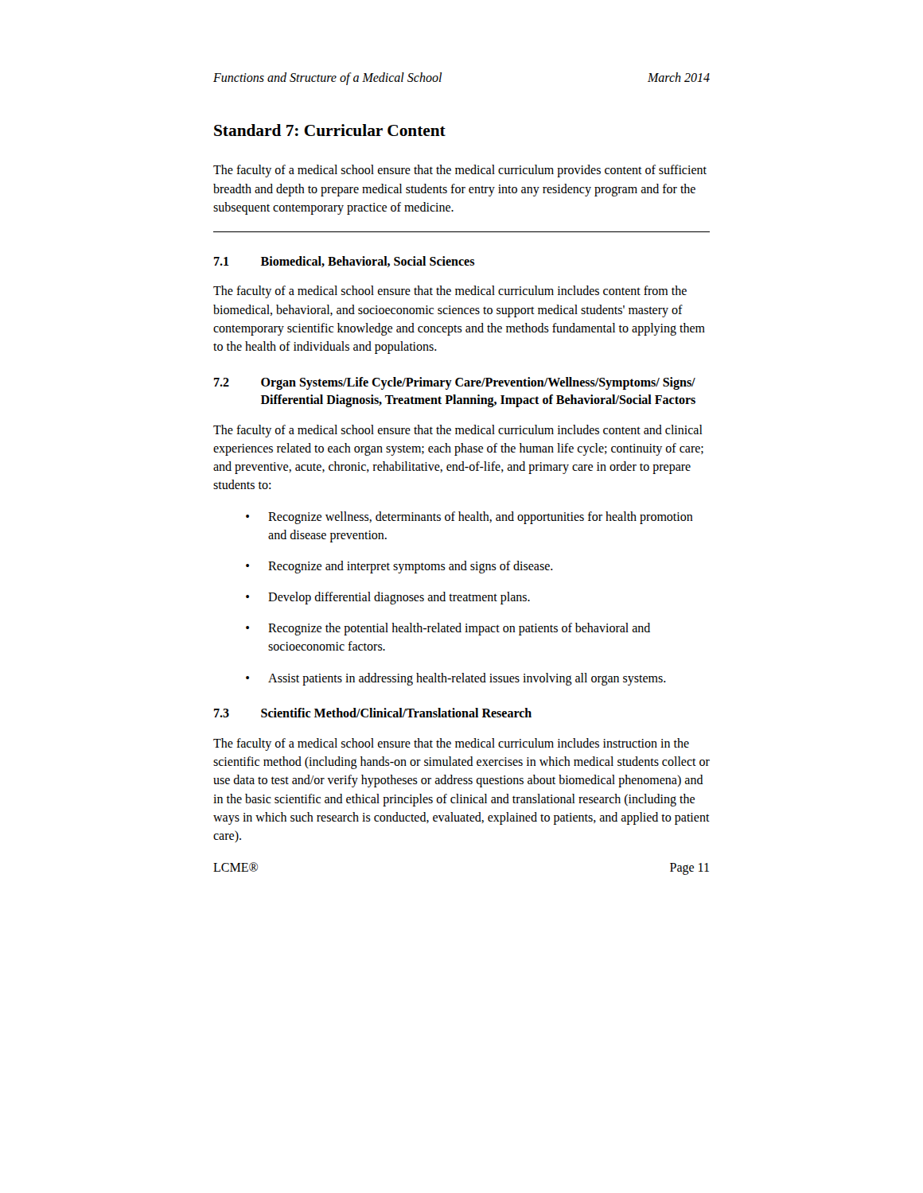Functions and Structure of a Medical School March 2014
Standard 7: Curricular Content
The faculty of a medical school ensure that the medical curriculum provides content of sufficient breadth and depth to prepare medical students for entry into any residency program and for the subsequent contemporary practice of medicine.
7.1 Biomedical, Behavioral, Social Sciences
The faculty of a medical school ensure that the medical curriculum includes content from the biomedical, behavioral, and socioeconomic sciences to support medical students' mastery of contemporary scientific knowledge and concepts and the methods fundamental to applying them to the health of individuals and populations.
7.2 Organ Systems/Life Cycle/Primary Care/Prevention/Wellness/Symptoms/ Signs/ Differential Diagnosis, Treatment Planning, Impact of Behavioral/Social Factors
The faculty of a medical school ensure that the medical curriculum includes content and clinical experiences related to each organ system; each phase of the human life cycle; continuity of care; and preventive, acute, chronic, rehabilitative, end-of-life, and primary care in order to prepare students to:
Recognize wellness, determinants of health, and opportunities for health promotion and disease prevention.
Recognize and interpret symptoms and signs of disease.
Develop differential diagnoses and treatment plans.
Recognize the potential health-related impact on patients of behavioral and socioeconomic factors.
Assist patients in addressing health-related issues involving all organ systems.
7.3 Scientific Method/Clinical/Translational Research
The faculty of a medical school ensure that the medical curriculum includes instruction in the scientific method (including hands-on or simulated exercises in which medical students collect or use data to test and/or verify hypotheses or address questions about biomedical phenomena) and in the basic scientific and ethical principles of clinical and translational research (including the ways in which such research is conducted, evaluated, explained to patients, and applied to patient care).
LCME® Page 11